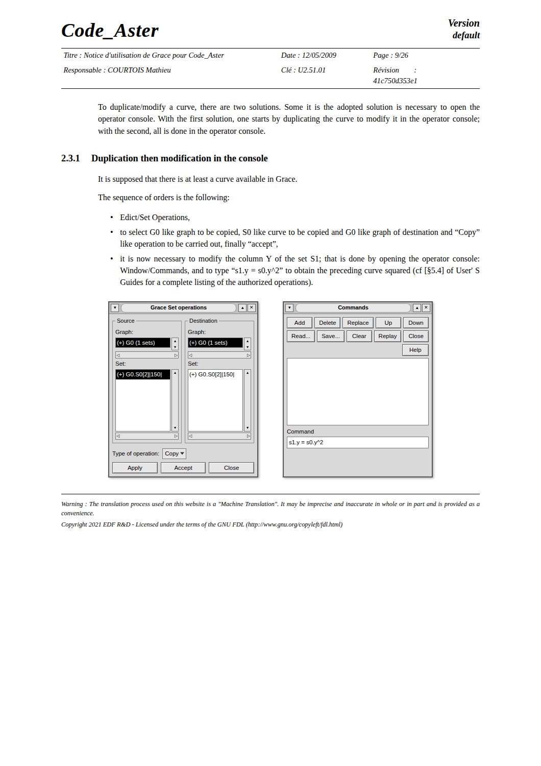Version
default
Code_Aster
| Titre : Notice d'utilisation de Grace pour Code_Aster | Date : 12/05/2009 | Page : 9/26 |
| Responsable : COURTOIS Mathieu | Clé : U2.51.01 | Révision : 41c750d353e1 |
To duplicate/modify a curve, there are two solutions. Some it is the adopted solution is necessary to open the operator console. With the first solution, one starts by duplicating the curve to modify it in the operator console; with the second, all is done in the operator console.
2.3.1 Duplication then modification in the console
It is supposed that there is at least a curve available in Grace.
The sequence of orders is the following:
Edict/Set Operations,
to select G0 like graph to be copied, S0 like curve to be copied and G0 like graph of destination and “Copy” like operation to be carried out, finally “accept”,
it is now necessary to modify the column Y of the set S1; that is done by opening the operator console: Window/Commands, and to type “s1.y = s0.y^2” to obtain the preceding curve squared (cf [§5.4] of User' S Guides for a complete listing of the authorized operations).
▾
Grace Set operations
▴
✕
Source
Graph:
(+) G0 (1 sets)
▴▾
◁▷
Set:
(+) G0.S0[2]|150|
▴▾
◁▷
Destination
Graph:
(+) G0 (1 sets)
▴▾
◁▷
Set:
(+) G0.S0[2]|150|
▴▾
◁▷
Type of operation: Copy
Apply
Accept
Close
▾
Commands
▴
✕
Add
Delete
Replace
Up
Down
Read...
Save...
Clear
Replay
Close
Help
Command
s1.y = s0.y^2
Warning : The translation process used on this website is a "Machine Translation". It may be imprecise and inaccurate in whole or in part and is provided as a convenience.
Copyright 2021 EDF R&D - Licensed under the terms of the GNU FDL (http://www.gnu.org/copyleft/fdl.html)